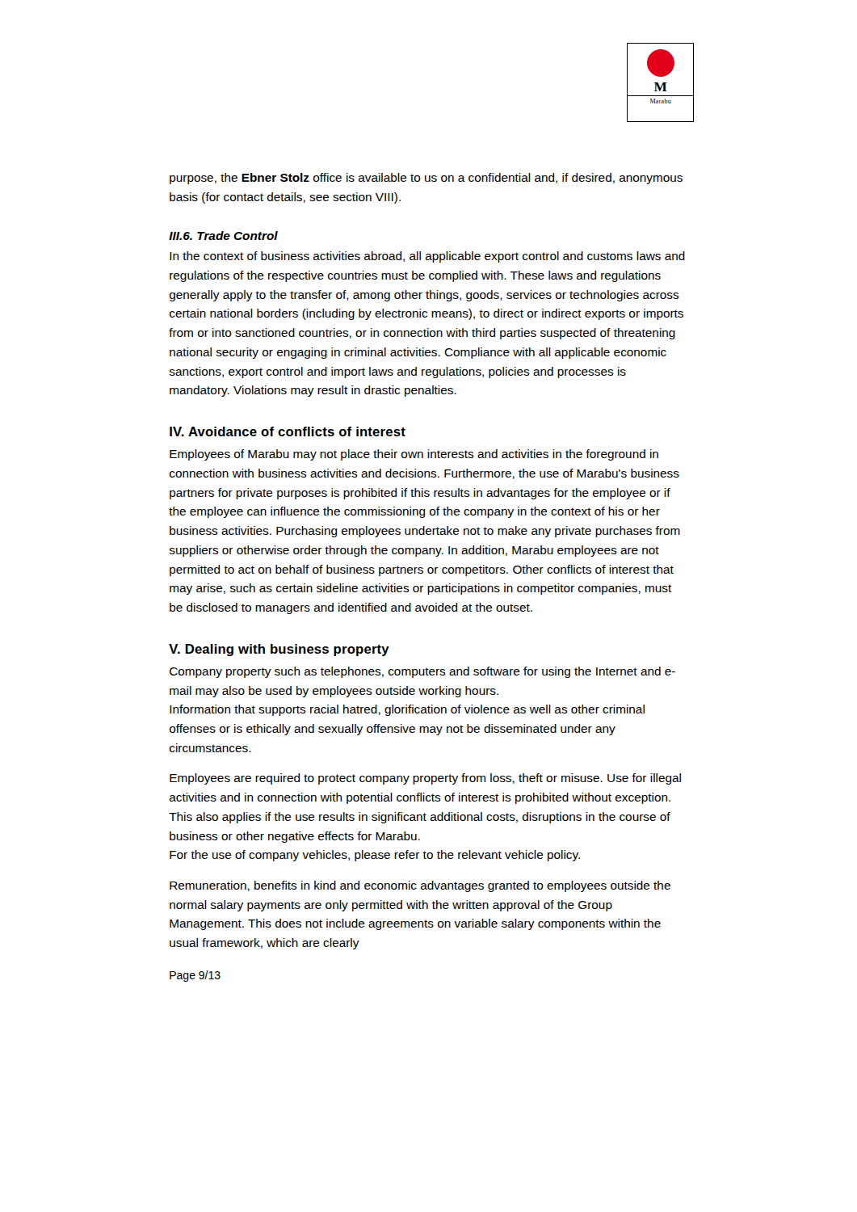M
Marabu
purpose, the Ebner Stolz office is available to us on a confidential and, if desired, anonymous basis (for contact details, see section VIII).
III.6. Trade Control
In the context of business activities abroad, all applicable export control and customs laws and regulations of the respective countries must be complied with. These laws and regulations generally apply to the transfer of, among other things, goods, services or technologies across certain national borders (including by electronic means), to direct or indirect exports or imports from or into sanctioned countries, or in connection with third parties suspected of threatening national security or engaging in criminal activities. Compliance with all applicable economic sanctions, export control and import laws and regulations, policies and processes is mandatory. Violations may result in drastic penalties.
IV. Avoidance of conflicts of interest
Employees of Marabu may not place their own interests and activities in the foreground in connection with business activities and decisions. Furthermore, the use of Marabu's business partners for private purposes is prohibited if this results in advantages for the employee or if the employee can influence the commissioning of the company in the context of his or her business activities. Purchasing employees undertake not to make any private purchases from suppliers or otherwise order through the company. In addition, Marabu employees are not permitted to act on behalf of business partners or competitors. Other conflicts of interest that may arise, such as certain sideline activities or participations in competitor companies, must be disclosed to managers and identified and avoided at the outset.
V. Dealing with business property
Company property such as telephones, computers and software for using the Internet and e-mail may also be used by employees outside working hours.
Information that supports racial hatred, glorification of violence as well as other criminal offenses or is ethically and sexually offensive may not be disseminated under any circumstances.
Employees are required to protect company property from loss, theft or misuse. Use for illegal activities and in connection with potential conflicts of interest is prohibited without exception. This also applies if the use results in significant additional costs, disruptions in the course of business or other negative effects for Marabu.
For the use of company vehicles, please refer to the relevant vehicle policy.
Remuneration, benefits in kind and economic advantages granted to employees outside the normal salary payments are only permitted with the written approval of the Group Management. This does not include agreements on variable salary components within the usual framework, which are clearly
Page 9/13